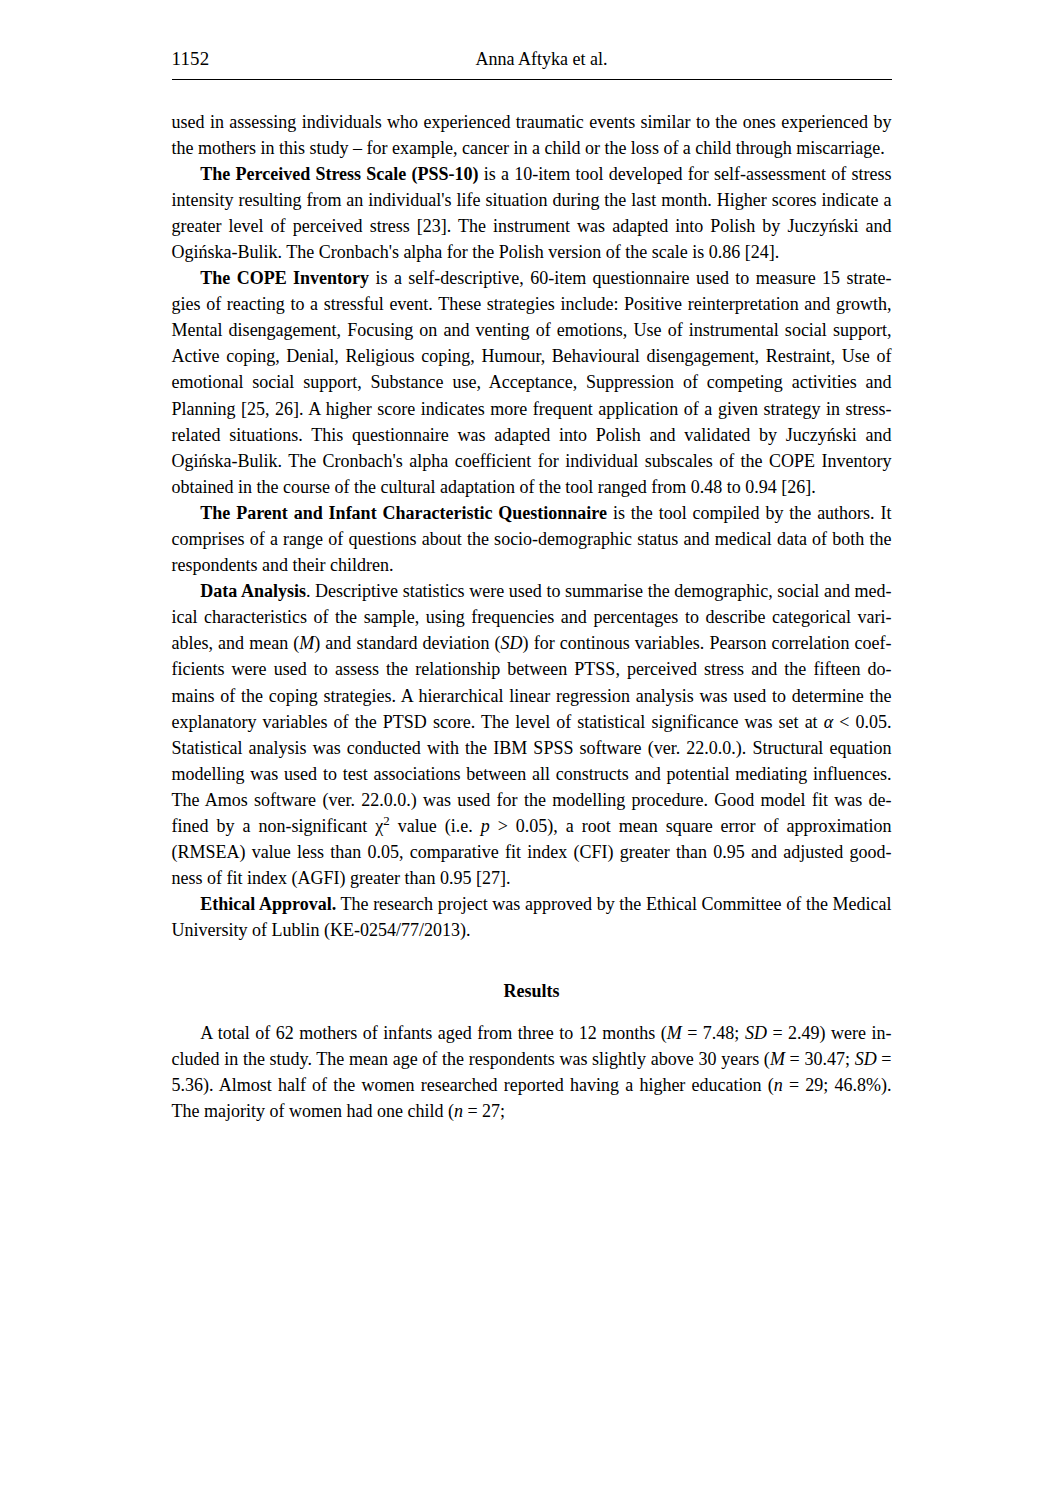1152
Anna Aftyka et al.
used in assessing individuals who experienced traumatic events similar to the ones experienced by the mothers in this study – for example, cancer in a child or the loss of a child through miscarriage.
The Perceived Stress Scale (PSS-10) is a 10-item tool developed for self-assessment of stress intensity resulting from an individual's life situation during the last month. Higher scores indicate a greater level of perceived stress [23]. The instrument was adapted into Polish by Juczyński and Ogińska-Bulik. The Cronbach's alpha for the Polish version of the scale is 0.86 [24].
The COPE Inventory is a self-descriptive, 60-item questionnaire used to measure 15 strategies of reacting to a stressful event. These strategies include: Positive reinterpretation and growth, Mental disengagement, Focusing on and venting of emotions, Use of instrumental social support, Active coping, Denial, Religious coping, Humour, Behavioural disengagement, Restraint, Use of emotional social support, Substance use, Acceptance, Suppression of competing activities and Planning [25, 26]. A higher score indicates more frequent application of a given strategy in stress-related situations. This questionnaire was adapted into Polish and validated by Juczyński and Ogińska-Bulik. The Cronbach's alpha coefficient for individual subscales of the COPE Inventory obtained in the course of the cultural adaptation of the tool ranged from 0.48 to 0.94 [26].
The Parent and Infant Characteristic Questionnaire is the tool compiled by the authors. It comprises of a range of questions about the socio-demographic status and medical data of both the respondents and their children.
Data Analysis. Descriptive statistics were used to summarise the demographic, social and medical characteristics of the sample, using frequencies and percentages to describe categorical variables, and mean (M) and standard deviation (SD) for continous variables. Pearson correlation coefficients were used to assess the relationship between PTSS, perceived stress and the fifteen domains of the coping strategies. A hierarchical linear regression analysis was used to determine the explanatory variables of the PTSD score. The level of statistical significance was set at α < 0.05. Statistical analysis was conducted with the IBM SPSS software (ver. 22.0.0.). Structural equation modelling was used to test associations between all constructs and potential mediating influences. The Amos software (ver. 22.0.0.) was used for the modelling procedure. Good model fit was defined by a non-significant χ2 value (i.e. p > 0.05), a root mean square error of approximation (RMSEA) value less than 0.05, comparative fit index (CFI) greater than 0.95 and adjusted goodness of fit index (AGFI) greater than 0.95 [27].
Ethical Approval. The research project was approved by the Ethical Committee of the Medical University of Lublin (KE-0254/77/2013).
Results
A total of 62 mothers of infants aged from three to 12 months (M = 7.48; SD = 2.49) were included in the study. The mean age of the respondents was slightly above 30 years (M = 30.47; SD = 5.36). Almost half of the women researched reported having a higher education (n = 29; 46.8%). The majority of women had one child (n = 27;